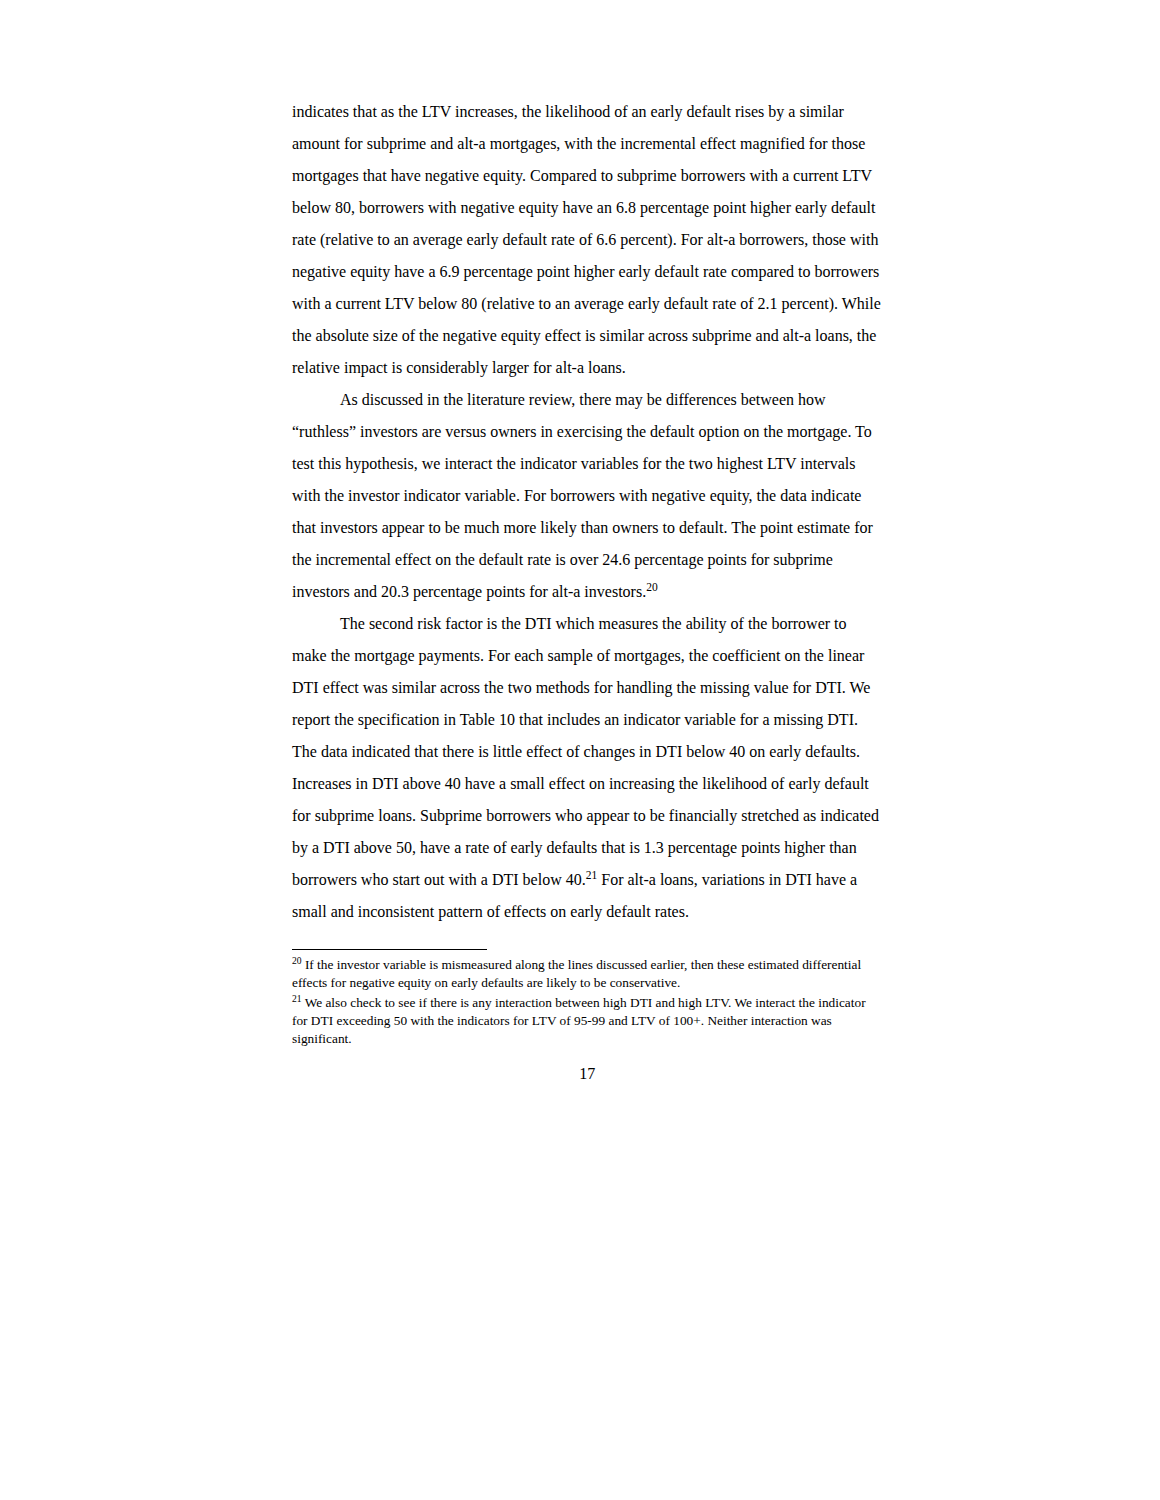indicates that as the LTV increases, the likelihood of an early default rises by a similar amount for subprime and alt-a mortgages, with the incremental effect magnified for those mortgages that have negative equity. Compared to subprime borrowers with a current LTV below 80, borrowers with negative equity have an 6.8 percentage point higher early default rate (relative to an average early default rate of 6.6 percent). For alt-a borrowers, those with negative equity have a 6.9 percentage point higher early default rate compared to borrowers with a current LTV below 80 (relative to an average early default rate of 2.1 percent). While the absolute size of the negative equity effect is similar across subprime and alt-a loans, the relative impact is considerably larger for alt-a loans.
As discussed in the literature review, there may be differences between how “ruthless” investors are versus owners in exercising the default option on the mortgage. To test this hypothesis, we interact the indicator variables for the two highest LTV intervals with the investor indicator variable. For borrowers with negative equity, the data indicate that investors appear to be much more likely than owners to default. The point estimate for the incremental effect on the default rate is over 24.6 percentage points for subprime investors and 20.3 percentage points for alt-a investors.20
The second risk factor is the DTI which measures the ability of the borrower to make the mortgage payments. For each sample of mortgages, the coefficient on the linear DTI effect was similar across the two methods for handling the missing value for DTI. We report the specification in Table 10 that includes an indicator variable for a missing DTI. The data indicated that there is little effect of changes in DTI below 40 on early defaults. Increases in DTI above 40 have a small effect on increasing the likelihood of early default for subprime loans. Subprime borrowers who appear to be financially stretched as indicated by a DTI above 50, have a rate of early defaults that is 1.3 percentage points higher than borrowers who start out with a DTI below 40.21 For alt-a loans, variations in DTI have a small and inconsistent pattern of effects on early default rates.
20 If the investor variable is mismeasured along the lines discussed earlier, then these estimated differential effects for negative equity on early defaults are likely to be conservative.
21 We also check to see if there is any interaction between high DTI and high LTV. We interact the indicator for DTI exceeding 50 with the indicators for LTV of 95-99 and LTV of 100+. Neither interaction was significant.
17